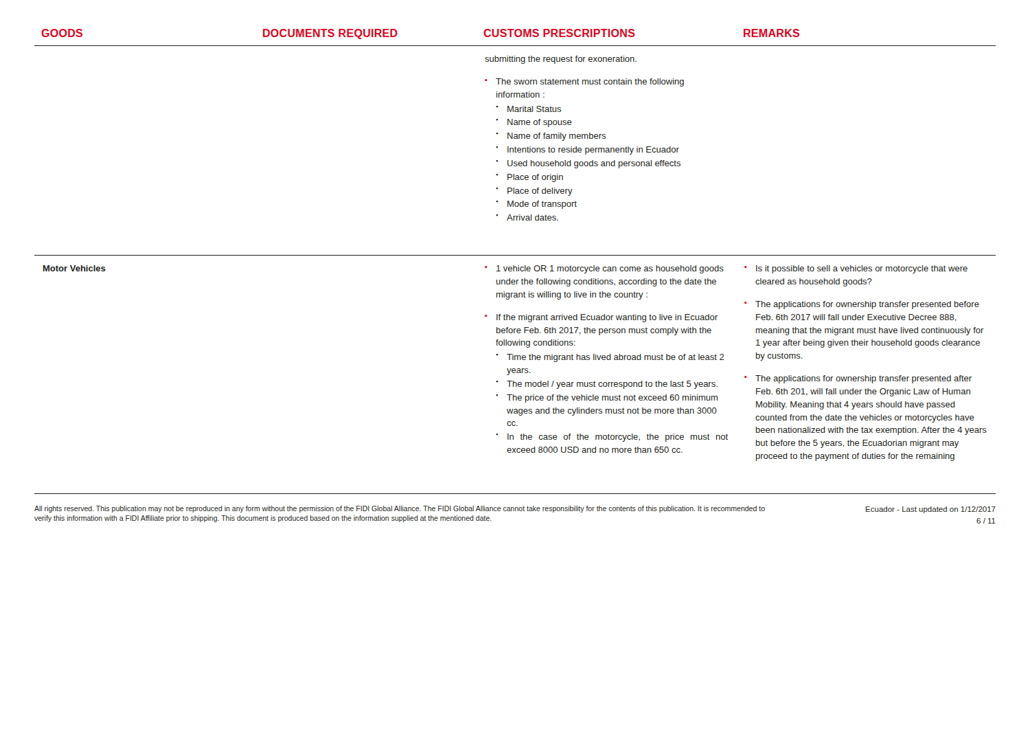| GOODS | DOCUMENTS REQUIRED | CUSTOMS PRESCRIPTIONS | REMARKS |
| --- | --- | --- | --- |
| | | submitting the request for exoneration. The sworn statement must contain the following information : Marital Status Name of spouse Name of family members Intentions to reside permanently in Ecuador Used household goods and personal effects Place of origin Place of delivery Mode of transport Arrival dates. | |
| Motor Vehicles | | 1 vehicle OR 1 motorcycle can come as household goods under the following conditions, according to the date the migrant is willing to live in the country : If the migrant arrived Ecuador wanting to live in Ecuador before Feb. 6th 2017, the person must comply with the following conditions: Time the migrant has lived abroad must be of at least 2 years. The model / year must correspond to the last 5 years. The price of the vehicle must not exceed 60 minimum wages and the cylinders must not be more than 3000 cc. In the case of the motorcycle, the price must not exceed 8000 USD and no more than 650 cc. | Is it possible to sell a vehicles or motorcycle that were cleared as household goods? The applications for ownership transfer presented before Feb. 6th 2017 will fall under Executive Decree 888, meaning that the migrant must have lived continuously for 1 year after being given their household goods clearance by customs. The applications for ownership transfer presented after Feb. 6th 201, will fall under the Organic Law of Human Mobility. Meaning that 4 years should have passed counted from the date the vehicles or motorcycles have been nationalized with the tax exemption. After the 4 years but before the 5 years, the Ecuadorian migrant may proceed to the payment of duties for the remaining |
All rights reserved. This publication may not be reproduced in any form without the permission of the FIDI Global Alliance. The FIDI Global Alliance cannot take responsibility for the contents of this publication. It is recommended to verify this information with a FIDI Affiliate prior to shipping. This document is produced based on the information supplied at the mentioned date.
Ecuador - Last updated on 1/12/2017
6 / 11